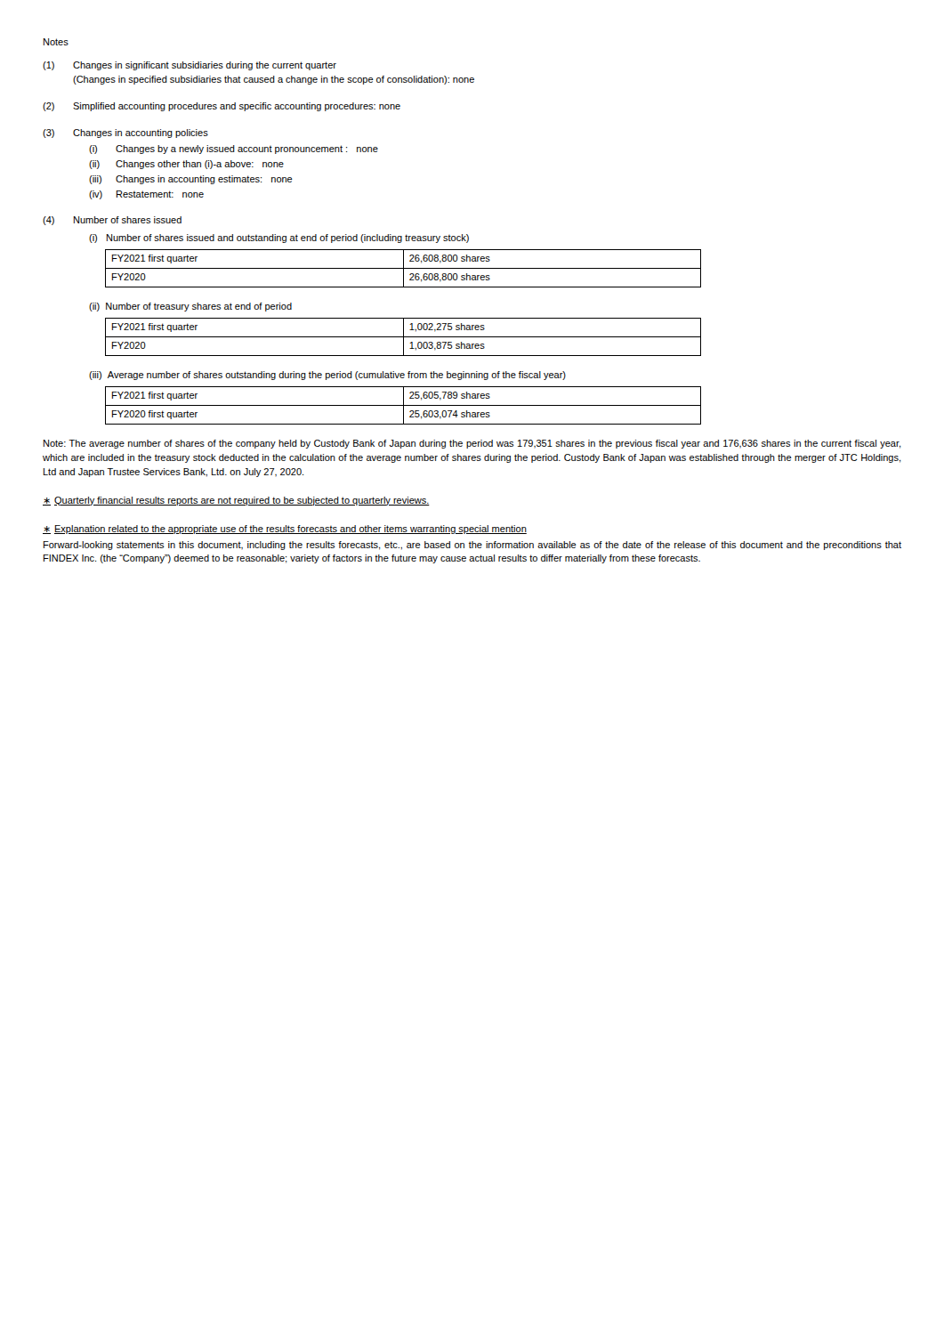Notes
(1) Changes in significant subsidiaries during the current quarter
(Changes in specified subsidiaries that caused a change in the scope of consolidation): none
(2) Simplified accounting procedures and specific accounting procedures: none
(3) Changes in accounting policies
(i) Changes by a newly issued account pronouncement : none
(ii) Changes other than (i)-a above: none
(iii) Changes in accounting estimates: none
(iv) Restatement: none
(4) Number of shares issued
(i) Number of shares issued and outstanding at end of period (including treasury stock)
| FY2021 first quarter | 26,608,800 shares |
| FY2020 | 26,608,800 shares |
(ii) Number of treasury shares at end of period
| FY2021 first quarter | 1,002,275 shares |
| FY2020 | 1,003,875 shares |
(iii) Average number of shares outstanding during the period (cumulative from the beginning of the fiscal year)
| FY2021 first quarter | 25,605,789 shares |
| FY2020 first quarter | 25,603,074 shares |
Note: The average number of shares of the company held by Custody Bank of Japan during the period was 179,351 shares in the previous fiscal year and 176,636 shares in the current fiscal year, which are included in the treasury stock deducted in the calculation of the average number of shares during the period. Custody Bank of Japan was established through the merger of JTC Holdings, Ltd and Japan Trustee Services Bank, Ltd. on July 27, 2020.
∗Quarterly financial results reports are not required to be subjected to quarterly reviews.
∗Explanation related to the appropriate use of the results forecasts and other items warranting special mention
Forward-looking statements in this document, including the results forecasts, etc., are based on the information available as of the date of the release of this document and the preconditions that FINDEX Inc. (the “Company”) deemed to be reasonable; variety of factors in the future may cause actual results to differ materially from these forecasts.